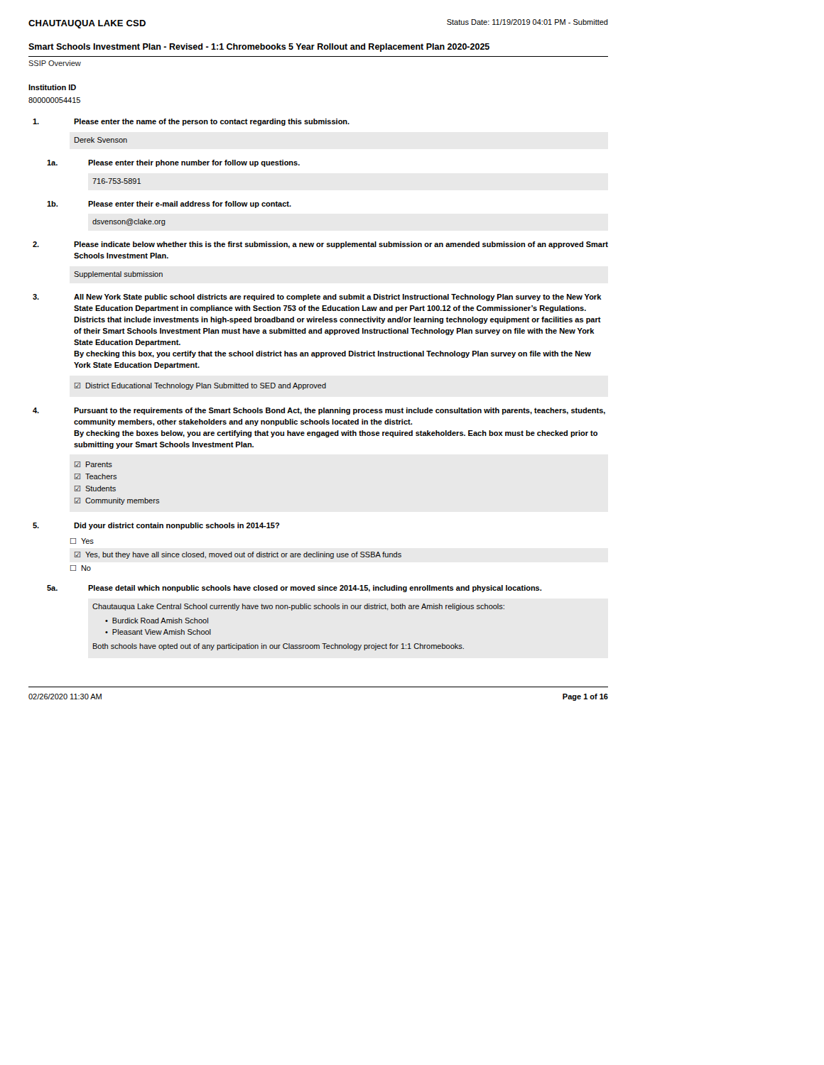CHAUTAUQUA LAKE CSD
Status Date: 11/19/2019 04:01 PM - Submitted
Smart Schools Investment Plan - Revised - 1:1 Chromebooks 5 Year Rollout and Replacement Plan 2020-2025
SSIP Overview
Institution ID
800000054415
1.
Please enter the name of the person to contact regarding this submission.
Derek Svenson
1a.
Please enter their phone number for follow up questions.
716-753-5891
1b.
Please enter their e-mail address for follow up contact.
dsvenson@clake.org
2.
Please indicate below whether this is the first submission, a new or supplemental submission or an amended submission of an approved Smart Schools Investment Plan.
Supplemental submission
3.
All New York State public school districts are required to complete and submit a District Instructional Technology Plan survey to the New York State Education Department in compliance with Section 753 of the Education Law and per Part 100.12 of the Commissioner’s Regulations. Districts that include investments in high-speed broadband or wireless connectivity and/or learning technology equipment or facilities as part of their Smart Schools Investment Plan must have a submitted and approved Instructional Technology Plan survey on file with the New York State Education Department.
By checking this box, you certify that the school district has an approved District Instructional Technology Plan survey on file with the New York State Education Department.
☑District Educational Technology Plan Submitted to SED and Approved
4.
Pursuant to the requirements of the Smart Schools Bond Act, the planning process must include consultation with parents, teachers, students, community members, other stakeholders and any nonpublic schools located in the district.
By checking the boxes below, you are certifying that you have engaged with those required stakeholders. Each box must be checked prior to submitting your Smart Schools Investment Plan.
☑Parents
☑Teachers
☑Students
☑Community members
5.
Did your district contain nonpublic schools in 2014-15?
☐Yes
☑Yes, but they have all since closed, moved out of district or are declining use of SSBA funds
☐No
5a.
Please detail which nonpublic schools have closed or moved since 2014-15, including enrollments and physical locations.
Chautauqua Lake Central School currently have two non-public schools in our district, both are Amish religious schools:
Burdick Road Amish School
Pleasant View Amish School
Both schools have opted out of any participation in our Classroom Technology project for 1:1 Chromebooks.
02/26/2020 11:30 AM
Page 1 of 16